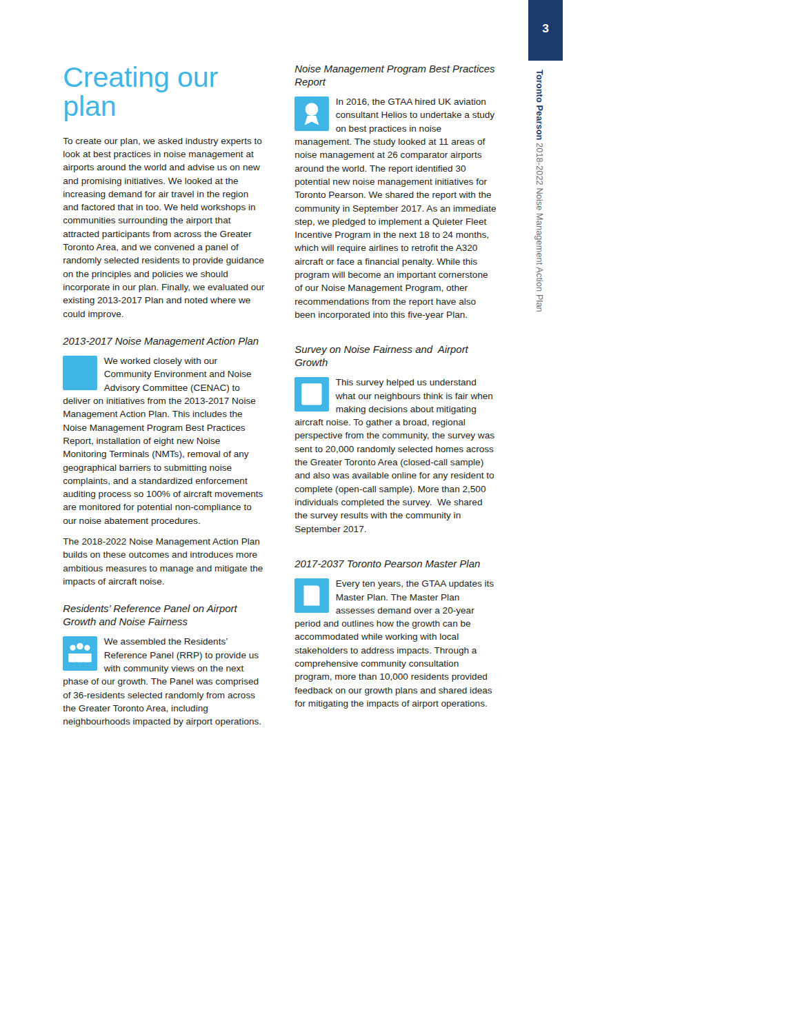3
Toronto Pearson 2018-2022 Noise Management Action Plan
Creating our plan
To create our plan, we asked industry experts to look at best practices in noise management at airports around the world and advise us on new and promising initiatives. We looked at the increasing demand for air travel in the region and factored that in too. We held workshops in communities surrounding the airport that attracted participants from across the Greater Toronto Area, and we convened a panel of randomly selected residents to provide guidance on the principles and policies we should incorporate in our plan. Finally, we evaluated our existing 2013-2017 Plan and noted where we could improve.
2013-2017 Noise Management Action Plan
We worked closely with our Community Environment and Noise Advisory Committee (CENAC) to deliver on initiatives from the 2013-2017 Noise Management Action Plan. This includes the Noise Management Program Best Practices Report, installation of eight new Noise Monitoring Terminals (NMTs), removal of any geographical barriers to submitting noise complaints, and a standardized enforcement auditing process so 100% of aircraft movements are monitored for potential non-compliance to our noise abatement procedures.
The 2018-2022 Noise Management Action Plan builds on these outcomes and introduces more ambitious measures to manage and mitigate the impacts of aircraft noise.
Residents’ Reference Panel on Airport Growth and Noise Fairness
We assembled the Residents’ Reference Panel (RRP) to provide us with community views on the next phase of our growth. The Panel was comprised of 36-residents selected randomly from across the Greater Toronto Area, including neighbourhoods impacted by airport operations. The Panel members used input from residents, information from industry experts, and their own experiences to make their recommendations. The Panel’s proposed principles, values and recommendations are a foundational piece of the 2018-2022 Noise Management Action Plan.
Noise Management Program Best Practices Report
In 2016, the GTAA hired UK aviation consultant Helios to undertake a study on best practices in noise management. The study looked at 11 areas of noise management at 26 comparator airports around the world. The report identified 30 potential new noise management initiatives for Toronto Pearson. We shared the report with the community in September 2017. As an immediate step, we pledged to implement a Quieter Fleet Incentive Program in the next 18 to 24 months, which will require airlines to retrofit the A320 aircraft or face a financial penalty. While this program will become an important cornerstone of our Noise Management Program, other recommendations from the report have also been incorporated into this five-year Plan.
Survey on Noise Fairness and Airport Growth
This survey helped us understand what our neighbours think is fair when making decisions about mitigating aircraft noise. To gather a broad, regional perspective from the community, the survey was sent to 20,000 randomly selected homes across the Greater Toronto Area (closed-call sample) and also was available online for any resident to complete (open-call sample). More than 2,500 individuals completed the survey. We shared the survey results with the community in September 2017.
2017-2037 Toronto Pearson Master Plan
Every ten years, the GTAA updates its Master Plan. The Master Plan assesses demand over a 20-year period and outlines how the growth can be accommodated while working with local stakeholders to address impacts. Through a comprehensive community consultation program, more than 10,000 residents provided feedback on our growth plans and shared ideas for mitigating the impacts of airport operations.